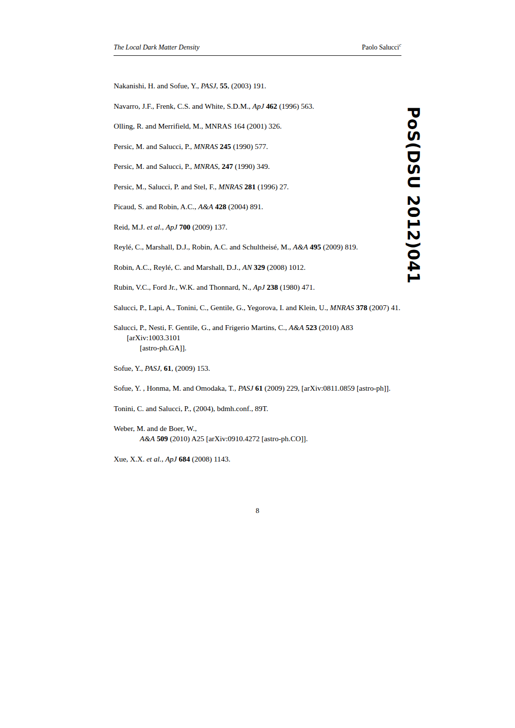The Local Dark Matter Density Paolo Saluccic
PoS(DSU 2012)041
Nakanishi, H. and Sofue, Y., PASJ, 55, (2003) 191.
Navarro, J.F., Frenk, C.S. and White, S.D.M., ApJ 462 (1996) 563.
Olling, R. and Merrifield, M., MNRAS 164 (2001) 326.
Persic, M. and Salucci, P., MNRAS 245 (1990) 577.
Persic, M. and Salucci, P., MNRAS, 247 (1990) 349.
Persic, M., Salucci, P. and Stel, F., MNRAS 281 (1996) 27.
Picaud, S. and Robin, A.C., A&A 428 (2004) 891.
Reid, M.J. et al., ApJ 700 (2009) 137.
Reylé, C., Marshall, D.J., Robin, A.C. and Schultheisé, M., A&A 495 (2009) 819.
Robin, A.C., Reylé, C. and Marshall, D.J., AN 329 (2008) 1012.
Rubin, V.C., Ford Jr., W.K. and Thonnard, N., ApJ 238 (1980) 471.
Salucci, P., Lapi, A., Tonini, C., Gentile, G., Yegorova, I. and Klein, U., MNRAS 378 (2007) 41.
Salucci, P., Nesti, F. Gentile, G., and Frigerio Martins, C., A&A 523 (2010) A83 [arXiv:1003.3101[astro-ph.GA]].
Sofue, Y., PASJ, 61, (2009) 153.
Sofue, Y. , Honma, M. and Omodaka, T., PASJ 61 (2009) 229, [arXiv:0811.0859 [astro-ph]].
Tonini, C. and Salucci, P., (2004), bdmh.conf., 89T.
Weber, M. and de Boer, W.,A&A 509 (2010) A25 [arXiv:0910.4272 [astro-ph.CO]].
Xue, X.X. et al., ApJ 684 (2008) 1143.
8